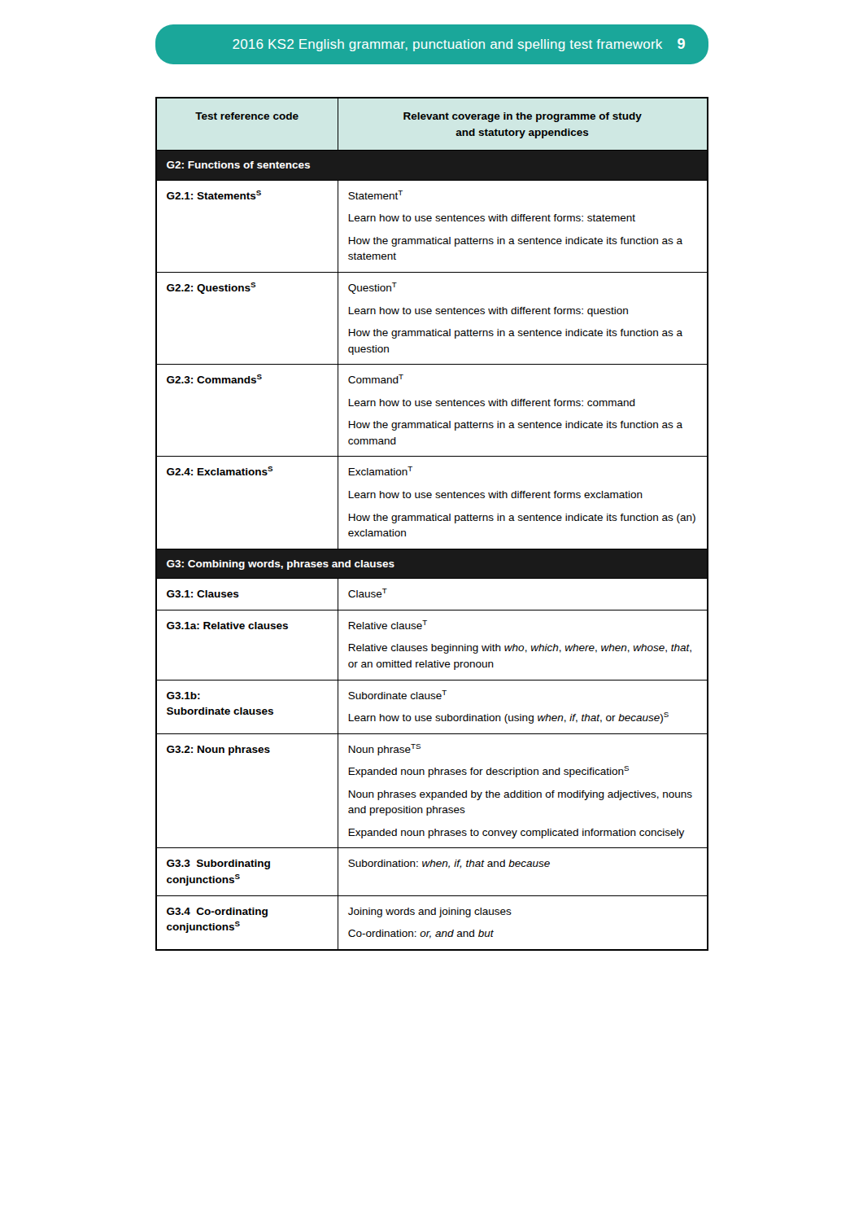2016 KS2 English grammar, punctuation and spelling test framework 9
| Test reference code | Relevant coverage in the programme of study and statutory appendices |
| --- | --- |
| G2: Functions of sentences |
| G2.1: Statements S | Statement T Learn how to use sentences with different forms: statement How the grammatical patterns in a sentence indicate its function as a statement |
| G2.2: Questions S | Question T Learn how to use sentences with different forms: question How the grammatical patterns in a sentence indicate its function as a question |
| G2.3: Commands S | Command T Learn how to use sentences with different forms: command How the grammatical patterns in a sentence indicate its function as a command |
| G2.4: Exclamations S | Exclamation T Learn how to use sentences with different forms exclamation How the grammatical patterns in a sentence indicate its function as (an) exclamation |
| G3: Combining words, phrases and clauses |
| G3.1: Clauses | Clause T |
| G3.1a: Relative clauses | Relative clause T Relative clauses beginning with who , which , where , when , whose , that , or an omitted relative pronoun |
| G3.1b: Subordinate clauses | Subordinate clause T Learn how to use subordination (using when , if , that , or because ) S |
| G3.2: Noun phrases | Noun phrase TS Expanded noun phrases for description and specification S Noun phrases expanded by the addition of modifying adjectives, nouns and preposition phrases Expanded noun phrases to convey complicated information concisely |
| G3.3 Subordinating conjunctions S | Subordination: when, if, that and because |
| G3.4 Co-ordinating conjunctions S | Joining words and joining clauses Co-ordination: or, and and but |